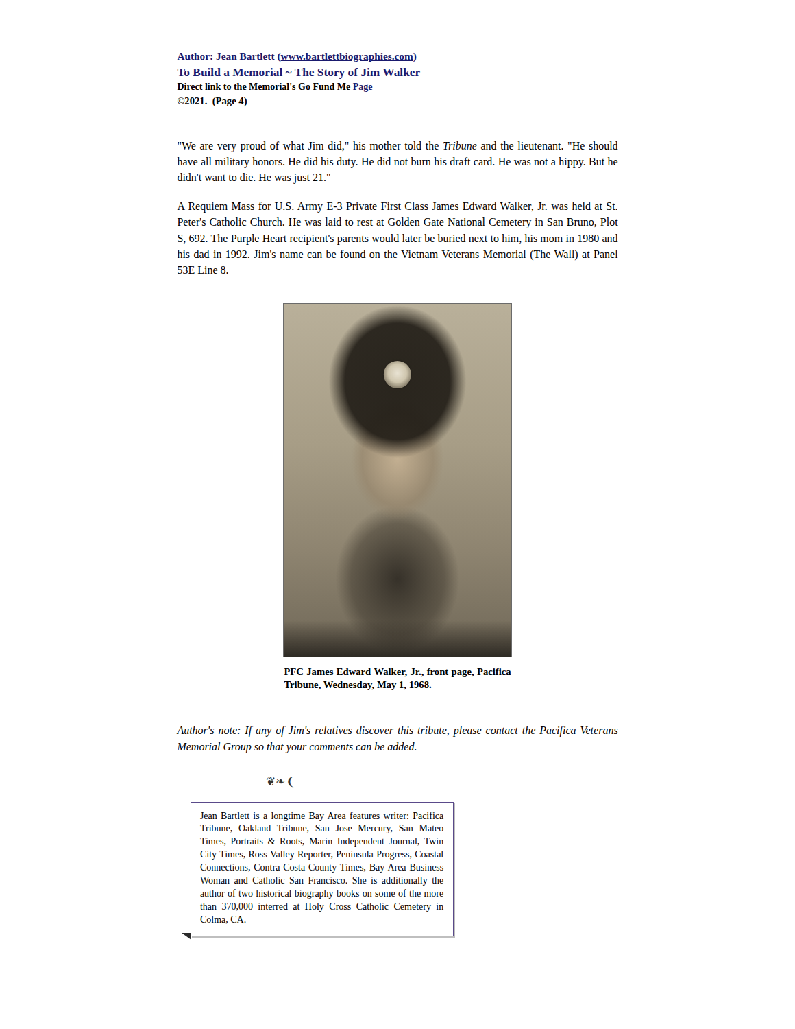Author: Jean Bartlett (www.bartlettbiographies.com)
To Build a Memorial ~ The Story of Jim Walker
Direct link to the Memorial's Go Fund Me Page
©2021. (Page 4)
"We are very proud of what Jim did," his mother told the Tribune and the lieutenant. "He should have all military honors. He did his duty. He did not burn his draft card. He was not a hippy. But he didn't want to die. He was just 21."
A Requiem Mass for U.S. Army E-3 Private First Class James Edward Walker, Jr. was held at St. Peter's Catholic Church. He was laid to rest at Golden Gate National Cemetery in San Bruno, Plot S, 692. The Purple Heart recipient's parents would later be buried next to him, his mom in 1980 and his dad in 1992. Jim's name can be found on the Vietnam Veterans Memorial (The Wall) at Panel 53E Line 8.
PFC James Edward Walker, Jr., front page, Pacifica Tribune, Wednesday, May 1, 1968.
Author's note: If any of Jim's relatives discover this tribute, please contact the Pacifica Veterans Memorial Group so that your comments can be added.
❦❧❨
Jean Bartlett is a longtime Bay Area features writer: Pacifica Tribune, Oakland Tribune, San Jose Mercury, San Mateo Times, Portraits & Roots, Marin Independent Journal, Twin City Times, Ross Valley Reporter, Peninsula Progress, Coastal Connections, Contra Costa County Times, Bay Area Business Woman and Catholic San Francisco. She is additionally the author of two historical biography books on some of the more than 370,000 interred at Holy Cross Catholic Cemetery in Colma, CA.